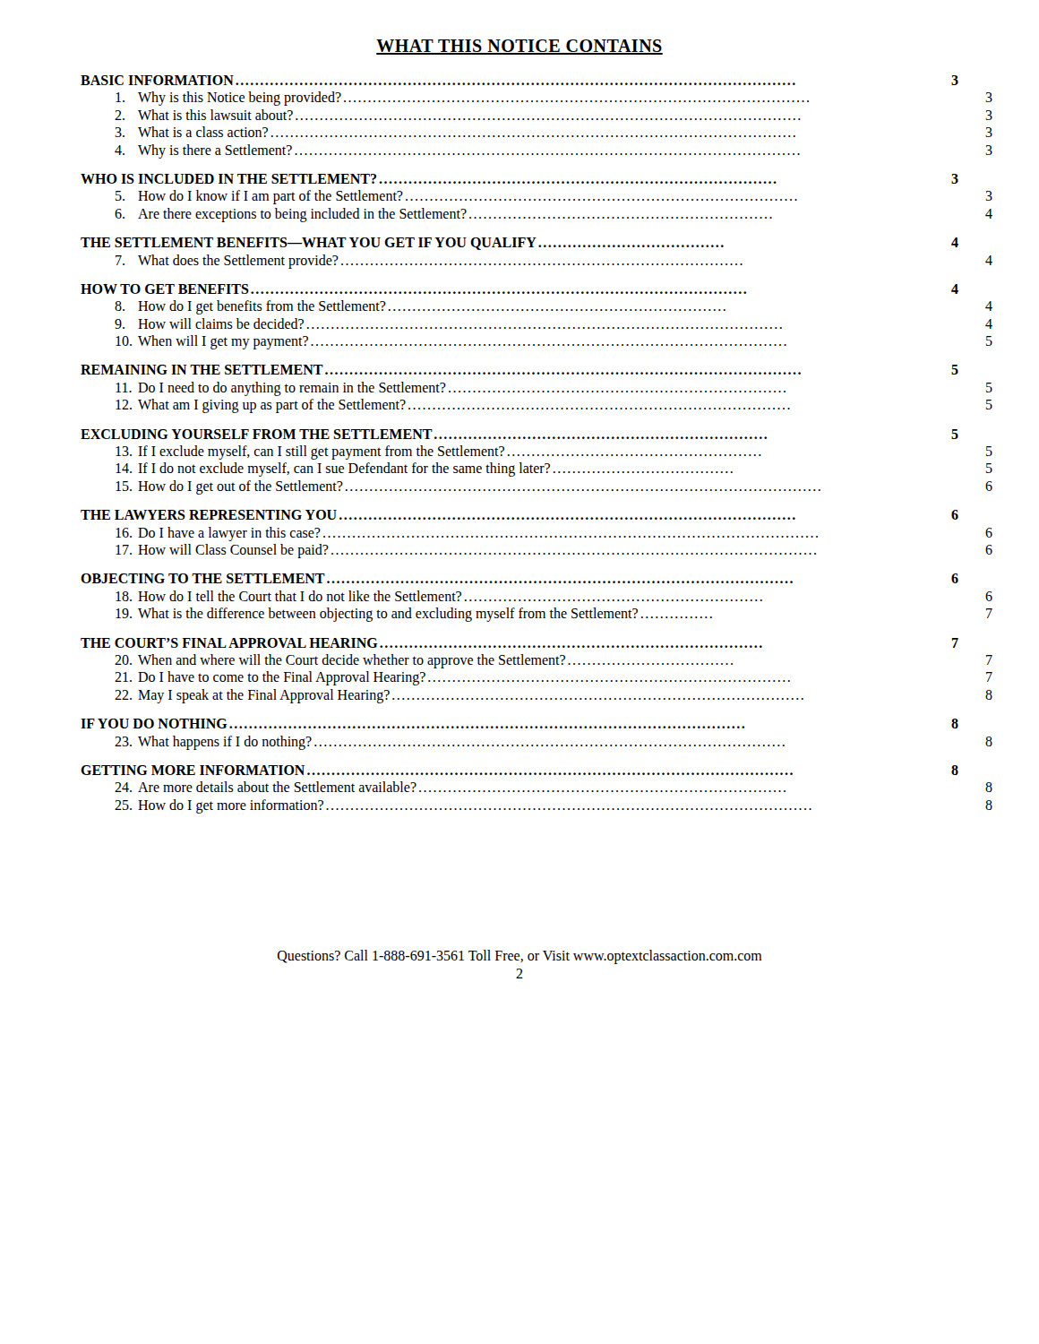WHAT THIS NOTICE CONTAINS
BASIC INFORMATION .................................................................................................................. 3
1. Why is this Notice being provided? ............................................................................................... 3
2. What is this lawsuit about? ....................................................................................................... 3
3. What is a class action? ........................................................................................................... 3
4. Why is there a Settlement? ....................................................................................................... 3
WHO IS INCLUDED IN THE SETTLEMENT? ................................................................................. 3
5. How do I know if I am part of the Settlement? ................................................................................ 3
6. Are there exceptions to being included in the Settlement? .............................................................. 4
THE SETTLEMENT BENEFITS—WHAT YOU GET IF YOU QUALIFY ...................................... 4
7. What does the Settlement provide? .................................................................................. 4
HOW TO GET BENEFITS ..................................................................................................... 4
8. How do I get benefits from the Settlement? ..................................................................... 4
9. How will claims be decided? ................................................................................................. 4
10. When will I get my payment? ................................................................................................. 5
REMAINING IN THE SETTLEMENT ................................................................................................. 5
11. Do I need to do anything to remain in the Settlement? ..................................................................... 5
12. What am I giving up as part of the Settlement? .............................................................................. 5
EXCLUDING YOURSELF FROM THE SETTLEMENT .................................................................... 5
13. If I exclude myself, can I still get payment from the Settlement? .................................................... 5
14. If I do not exclude myself, can I sue Defendant for the same thing later? ..................................... 5
15. How do I get out of the Settlement? ................................................................................................. 6
THE LAWYERS REPRESENTING YOU ............................................................................................. 6
16. Do I have a lawyer in this case? ..................................................................................................... 6
17. How will Class Counsel be paid? ................................................................................................... 6
OBJECTING TO THE SETTLEMENT ............................................................................................... 6
18. How do I tell the Court that I do not like the Settlement? ............................................................. 6
19. What is the difference between objecting to and excluding myself from the Settlement? ............... 7
THE COURT’S FINAL APPROVAL HEARING .............................................................................. 7
20. When and where will the Court decide whether to approve the Settlement? .................................. 7
21. Do I have to come to the Final Approval Hearing? .......................................................................... 7
22. May I speak at the Final Approval Hearing? .................................................................................... 8
IF YOU DO NOTHING ......................................................................................................... 8
23. What happens if I do nothing? ................................................................................................ 8
GETTING MORE INFORMATION ................................................................................................... 8
24. Are more details about the Settlement available? ........................................................................... 8
25. How do I get more information? ................................................................................................... 8
Questions? Call 1-888-691-3561 Toll Free, or Visit www.optextclassaction.com.com
2